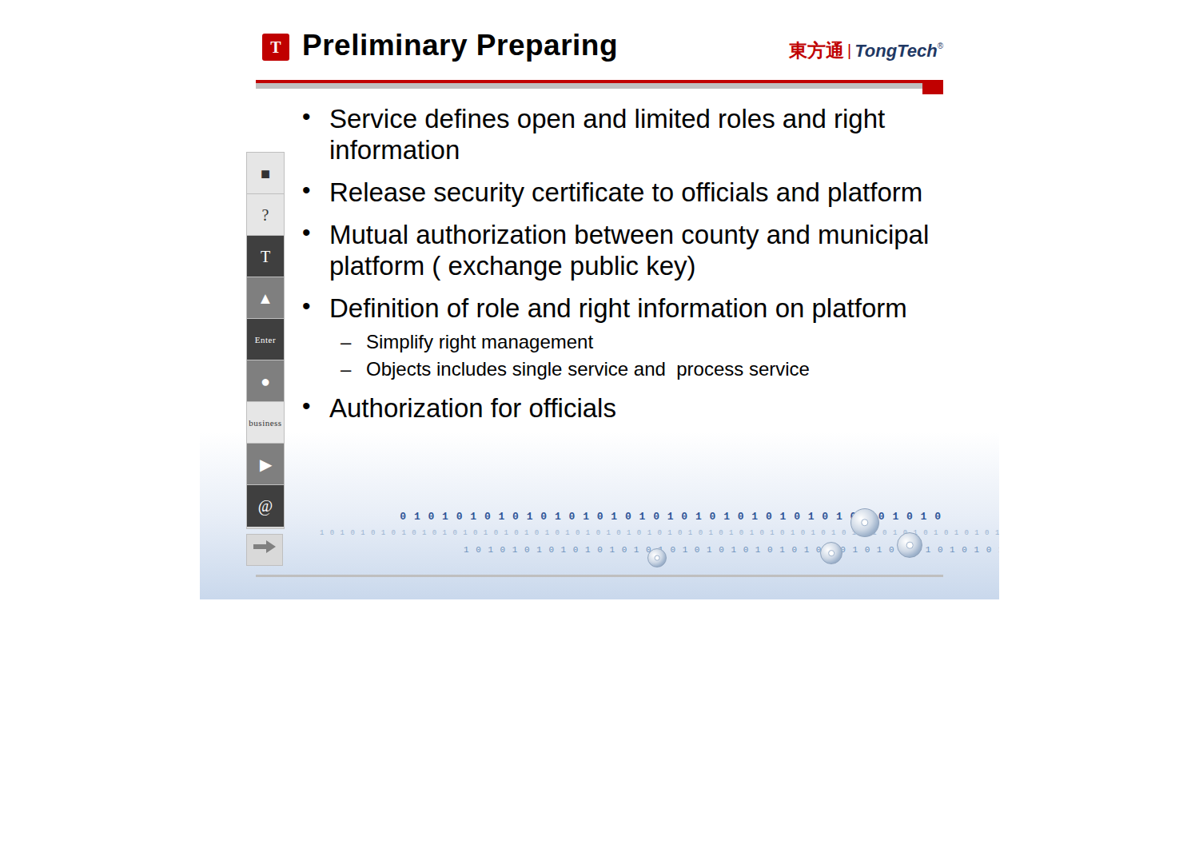T
Preliminary Preparing
東方通|TongTech®
■
?
T
▲
Enter
●
business
▶
@
Service defines open and limited roles and right information
Release security certificate to officials and platform
Mutual authorization between county and municipal platform ( exchange public key)
Definition of role and right information on platform
Simplify right management
Objects includes single service and process service
Authorization for officials
0 1 0 1 0 1 0 1 0 1 0 1 0 1 0 1 0 1 0 1 0 1 0 1 0 1 0 1 0 1 0 1 0 1 0 1 0 1 0
1 0 1 0 1 0 1 0 1 0 1 0 1 0 1 0 1 0 1 0 1 0 1 0 1 0 1 0 1 0 1 0 1 0 1 0 1 0 1 0 1 0 1 0 1 0 1 0 1 0 1 0 1 0 1 0 1 0 1 0 1 0 1 0 1 0 1 0 1 0 1 0 1 0 1 0
1 0 1 0 1 0 1 0 1 0 1 0 1 0 1 0 1 0 1 0 1 0 1 0 1 0 1 0 1 0 1 0 1 0 1 0 1 0 1 0 1 0 1 0 1 0 1 0 1 0 1 0 1 0 1 0 1 0 1 0 1 0 1 0 1 0 1 0 1 0 1 0 1 0 1 0 1 0